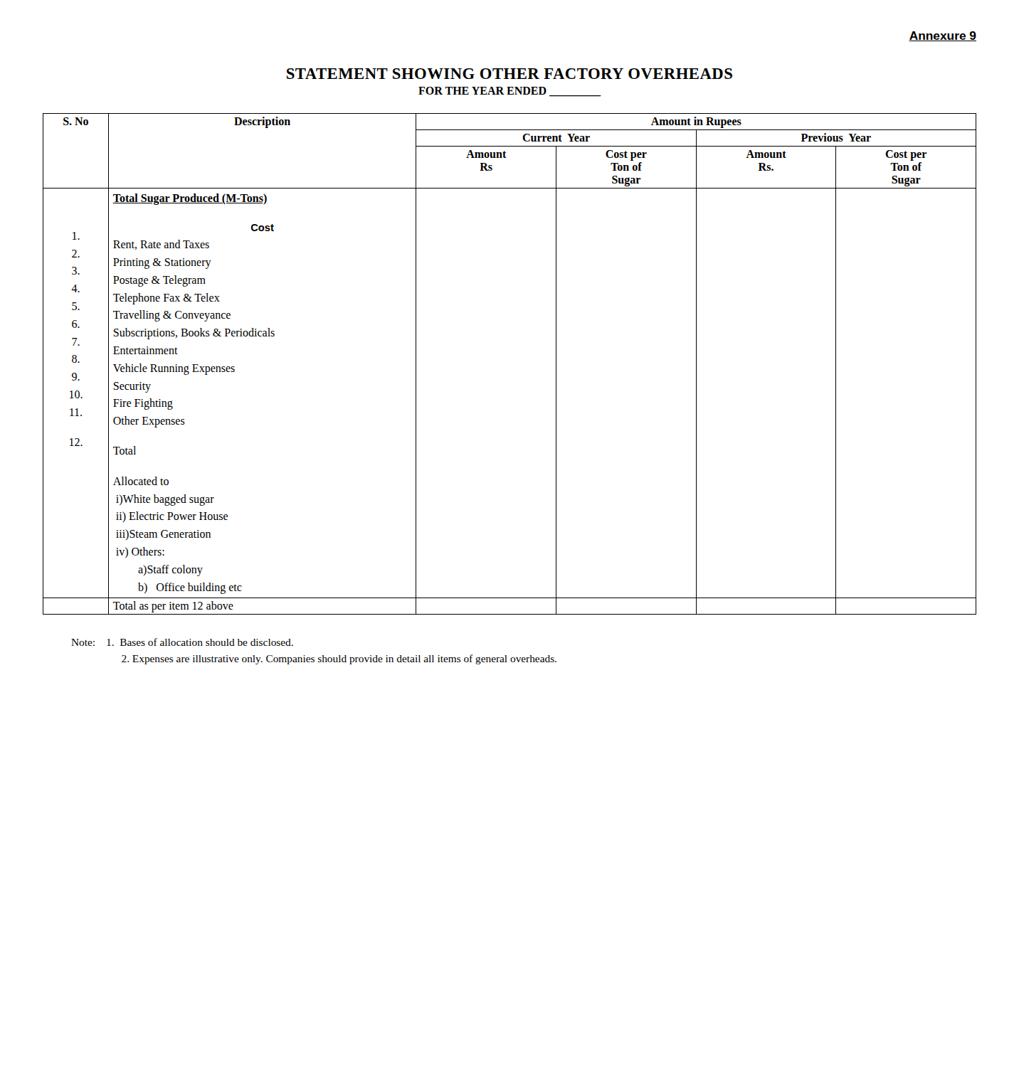Annexure 9
STATEMENT SHOWING OTHER FACTORY OVERHEADS
FOR THE YEAR ENDED _________
| S. No | Description | Amount in Rupees |
| --- | --- | --- |
| Current Year | Previous Year |
| Amount Rs | Cost per Ton of Sugar | Amount Rs. | Cost per Ton of Sugar |
| 1. 2. 3. 4. 5. 6. 7. 8. 9. 10. 11. 12. | Total Sugar Produced (M-Tons) Cost Rent, Rate and Taxes Printing & Stationery Postage & Telegram Telephone Fax & Telex Travelling & Conveyance Subscriptions, Books & Periodicals Entertainment Vehicle Running Expenses Security Fire Fighting Other Expenses Total Allocated to i)White bagged sugar ii) Electric Power House iii)Steam Generation iv) Others: a)Staff colony b) Office building etc | | | | |
| | Total as per item 12 above | | | | |
Note: 1. Bases of allocation should be disclosed.
2. Expenses are illustrative only. Companies should provide in detail all items of general overheads.